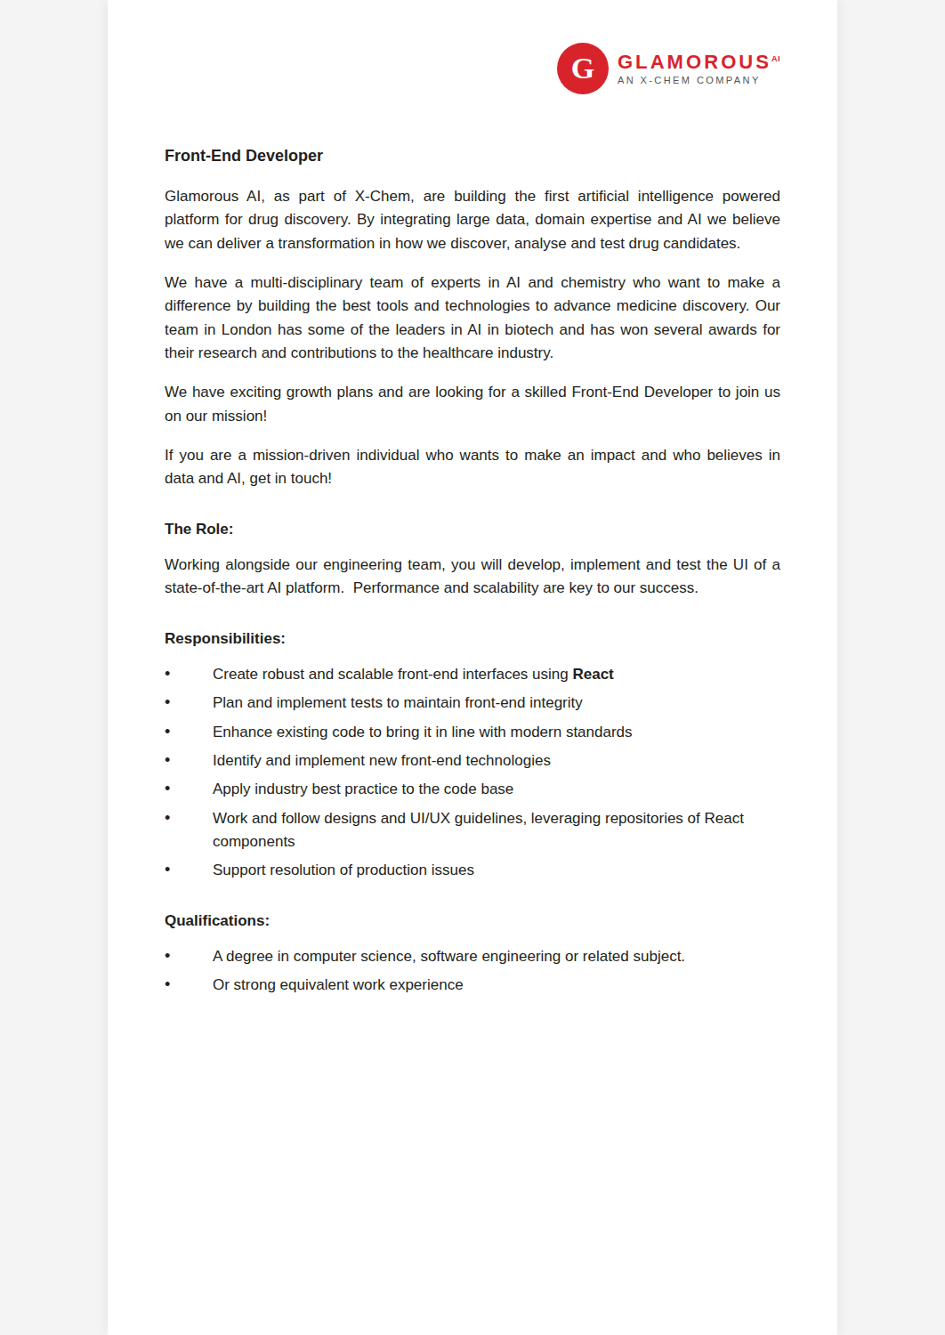G
GLAMOROUSAI
AN X-CHEM COMPANY
Front-End Developer
Glamorous AI, as part of X-Chem, are building the first artificial intelligence powered platform for drug discovery. By integrating large data, domain expertise and AI we believe we can deliver a transformation in how we discover, analyse and test drug candidates.
We have a multi-disciplinary team of experts in AI and chemistry who want to make a difference by building the best tools and technologies to advance medicine discovery. Our team in London has some of the leaders in AI in biotech and has won several awards for their research and contributions to the healthcare industry.
We have exciting growth plans and are looking for a skilled Front-End Developer to join us on our mission!
If you are a mission-driven individual who wants to make an impact and who believes in data and AI, get in touch!
The Role:
Working alongside our engineering team, you will develop, implement and test the UI of a state-of-the-art AI platform. Performance and scalability are key to our success.
Responsibilities:
Create robust and scalable front-end interfaces using React
Plan and implement tests to maintain front-end integrity
Enhance existing code to bring it in line with modern standards
Identify and implement new front-end technologies
Apply industry best practice to the code base
Work and follow designs and UI/UX guidelines, leveraging repositories of React components
Support resolution of production issues
Qualifications:
A degree in computer science, software engineering or related subject.
Or strong equivalent work experience